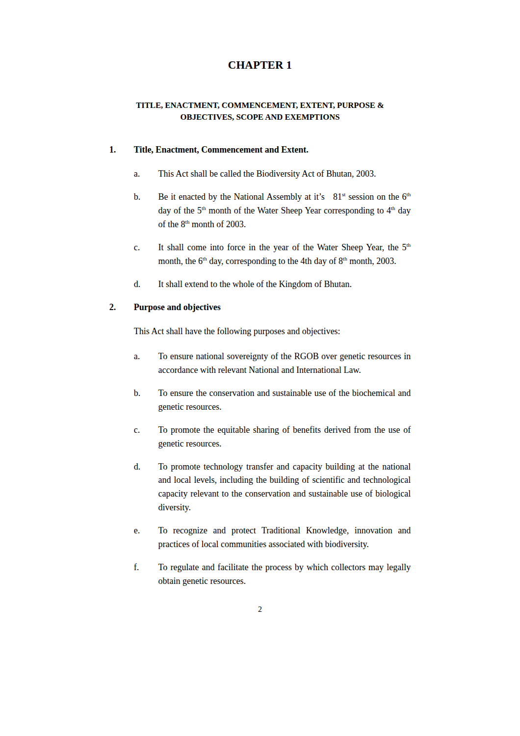CHAPTER 1
Title, Enactment, Commencement, Extent, Purpose &
Objectives, Scope and Exemptions
1.
Title, Enactment, Commencement and Extent.
a.
This Act shall be called the Biodiversity Act of Bhutan, 2003.
b.
Be it enacted by the National Assembly at it’s 81st session on the 6th day of the 5th month of the Water Sheep Year corresponding to 4th day of the 8th month of 2003.
c.
It shall come into force in the year of the Water Sheep Year, the 5th month, the 6th day, corresponding to the 4th day of 8th month, 2003.
d.
It shall extend to the whole of the Kingdom of Bhutan.
2.
Purpose and objectives
This Act shall have the following purposes and objectives:
a.
To ensure national sovereignty of the RGOB over genetic resources in accordance with relevant National and International Law.
b.
To ensure the conservation and sustainable use of the biochemical and genetic resources.
c.
To promote the equitable sharing of benefits derived from the use of genetic resources.
d.
To promote technology transfer and capacity building at the national and local levels, including the building of scientific and technological capacity relevant to the conservation and sustainable use of biological diversity.
e.
To recognize and protect Traditional Knowledge, innovation and practices of local communities associated with biodiversity.
f.
To regulate and facilitate the process by which collectors may legally obtain genetic resources.
2